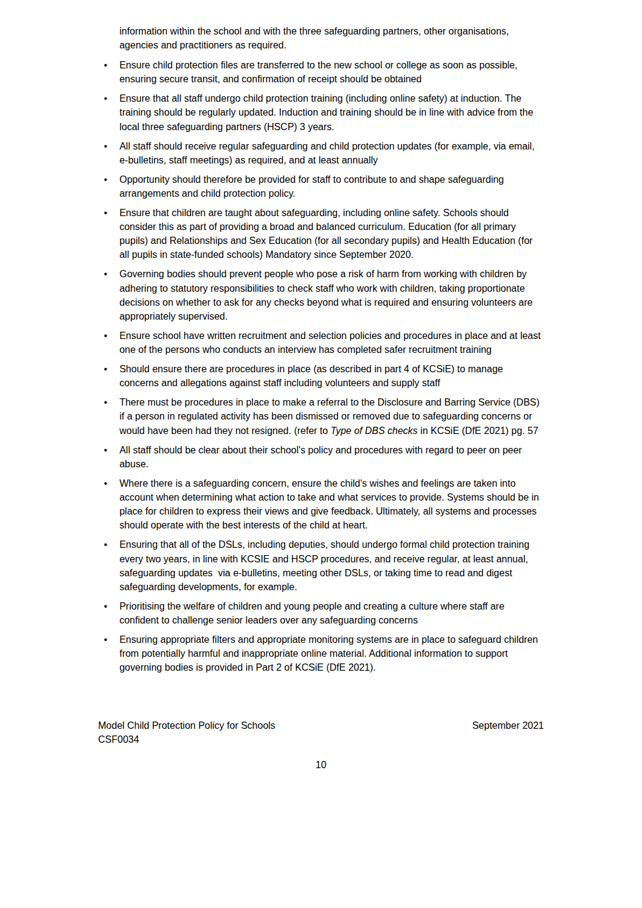information within the school and with the three safeguarding partners, other organisations, agencies and practitioners as required.
Ensure child protection files are transferred to the new school or college as soon as possible, ensuring secure transit, and confirmation of receipt should be obtained
Ensure that all staff undergo child protection training (including online safety) at induction. The training should be regularly updated. Induction and training should be in line with advice from the local three safeguarding partners (HSCP) 3 years.
All staff should receive regular safeguarding and child protection updates (for example, via email, e-bulletins, staff meetings) as required, and at least annually
Opportunity should therefore be provided for staff to contribute to and shape safeguarding arrangements and child protection policy.
Ensure that children are taught about safeguarding, including online safety. Schools should consider this as part of providing a broad and balanced curriculum. Education (for all primary pupils) and Relationships and Sex Education (for all secondary pupils) and Health Education (for all pupils in state-funded schools) Mandatory since September 2020.
Governing bodies should prevent people who pose a risk of harm from working with children by adhering to statutory responsibilities to check staff who work with children, taking proportionate decisions on whether to ask for any checks beyond what is required and ensuring volunteers are appropriately supervised.
Ensure school have written recruitment and selection policies and procedures in place and at least one of the persons who conducts an interview has completed safer recruitment training
Should ensure there are procedures in place (as described in part 4 of KCSiE) to manage concerns and allegations against staff including volunteers and supply staff
There must be procedures in place to make a referral to the Disclosure and Barring Service (DBS) if a person in regulated activity has been dismissed or removed due to safeguarding concerns or would have been had they not resigned. (refer to Type of DBS checks in KCSiE (DfE 2021) pg. 57
All staff should be clear about their school's policy and procedures with regard to peer on peer abuse.
Where there is a safeguarding concern, ensure the child's wishes and feelings are taken into account when determining what action to take and what services to provide. Systems should be in place for children to express their views and give feedback. Ultimately, all systems and processes should operate with the best interests of the child at heart.
Ensuring that all of the DSLs, including deputies, should undergo formal child protection training every two years, in line with KCSIE and HSCP procedures, and receive regular, at least annual, safeguarding updates via e-bulletins, meeting other DSLs, or taking time to read and digest safeguarding developments, for example.
Prioritising the welfare of children and young people and creating a culture where staff are confident to challenge senior leaders over any safeguarding concerns
Ensuring appropriate filters and appropriate monitoring systems are in place to safeguard children from potentially harmful and inappropriate online material. Additional information to support governing bodies is provided in Part 2 of KCSiE (DfE 2021).
Model Child Protection Policy for Schools
CSF0034
September 2021
10